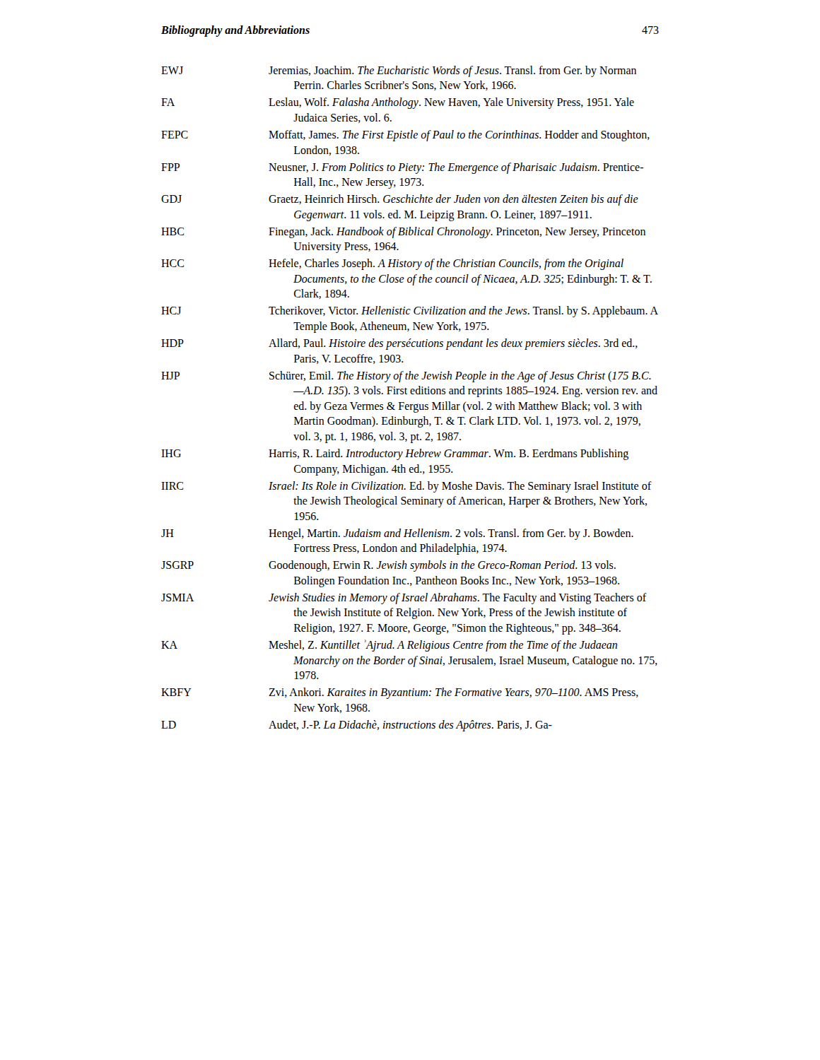Bibliography and Abbreviations 473
EWJ
Jeremias, Joachim. The Eucharistic Words of Jesus. Transl. from Ger. by Norman Perrin. Charles Scribner's Sons, New York, 1966.
FA
Leslau, Wolf. Falasha Anthology. New Haven, Yale University Press, 1951. Yale Judaica Series, vol. 6.
FEPC
Moffatt, James. The First Epistle of Paul to the Corinthinas. Hodder and Stoughton, London, 1938.
FPP
Neusner, J. From Politics to Piety: The Emergence of Pharisaic Judaism. Prentice-Hall, Inc., New Jersey, 1973.
GDJ
Graetz, Heinrich Hirsch. Geschichte der Juden von den ältesten Zeiten bis auf die Gegenwart. 11 vols. ed. M. Leipzig Brann. O. Leiner, 1897–1911.
HBC
Finegan, Jack. Handbook of Biblical Chronology. Princeton, New Jersey, Princeton University Press, 1964.
HCC
Hefele, Charles Joseph. A History of the Christian Councils, from the Original Documents, to the Close of the council of Nicaea, A.D. 325; Edinburgh: T. & T. Clark, 1894.
HCJ
Tcherikover, Victor. Hellenistic Civilization and the Jews. Transl. by S. Applebaum. A Temple Book, Atheneum, New York, 1975.
HDP
Allard, Paul. Histoire des persécutions pendant les deux premiers siècles. 3rd ed., Paris, V. Lecoffre, 1903.
HJP
Schürer, Emil. The History of the Jewish People in the Age of Jesus Christ (175 B.C.—A.D. 135). 3 vols. First editions and reprints 1885–1924. Eng. version rev. and ed. by Geza Vermes & Fergus Millar (vol. 2 with Matthew Black; vol. 3 with Martin Goodman). Edinburgh, T. & T. Clark LTD. Vol. 1, 1973. vol. 2, 1979, vol. 3, pt. 1, 1986, vol. 3, pt. 2, 1987.
IHG
Harris, R. Laird. Introductory Hebrew Grammar. Wm. B. Eerdmans Publishing Company, Michigan. 4th ed., 1955.
IIRC
Israel: Its Role in Civilization. Ed. by Moshe Davis. The Seminary Israel Institute of the Jewish Theological Seminary of American, Harper & Brothers, New York, 1956.
JH
Hengel, Martin. Judaism and Hellenism. 2 vols. Transl. from Ger. by J. Bowden. Fortress Press, London and Philadelphia, 1974.
JSGRP
Goodenough, Erwin R. Jewish symbols in the Greco-Roman Period. 13 vols. Bolingen Foundation Inc., Pantheon Books Inc., New York, 1953–1968.
JSMIA
Jewish Studies in Memory of Israel Abrahams. The Faculty and Visting Teachers of the Jewish Institute of Relgion. New York, Press of the Jewish institute of Religion, 1927. F. Moore, George, "Simon the Righteous," pp. 348–364.
KA
Meshel, Z. Kuntillet ʾAjrud. A Religious Centre from the Time of the Judaean Monarchy on the Border of Sinai, Jerusalem, Israel Museum, Catalogue no. 175, 1978.
KBFY
Zvi, Ankori. Karaites in Byzantium: The Formative Years, 970–1100. AMS Press, New York, 1968.
LD
Audet, J.-P. La Didachè, instructions des Apôtres. Paris, J. Ga-